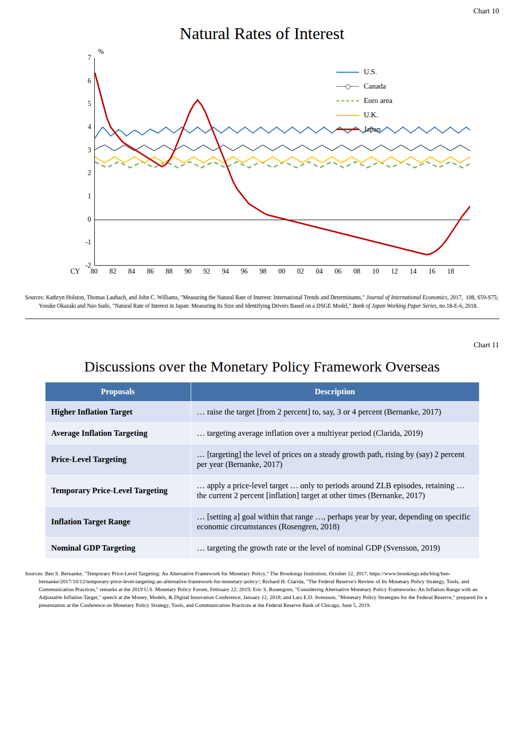Chart 10
Natural Rates of Interest
%
7
6
5
4
3
2
1
0
-1
-2
U.S.
Canada
Euro area
U.K.
Japan
CY
80 82 84 86 88 90 92 94 96 98 00 02 04 06 08 10 12 14 16 18
Sources: Kathryn Holston, Thomas Laubach, and John C. Williams, "Measuring the Natural Rate of Interest: International Trends and Determinants," Journal of International Economics, 2017, 108, S59-S75; Yosuke Okazaki and Nao Sudo, "Natural Rate of Interest in Japan: Measuring Its Size and Identifying Drivers Based on a DSGE Model," Bank of Japan Working Paper Series, no.18-E-6, 2018.
Chart 11
Discussions over the Monetary Policy Framework Overseas
| Proposals | Description |
| --- | --- |
| Higher Inflation Target | … raise the target [from 2 percent] to, say, 3 or 4 percent (Bernanke, 2017) |
| Average Inflation Targeting | … targeting average inflation over a multiyear period (Clarida, 2019) |
| Price-Level Targeting | … [targeting] the level of prices on a steady growth path, rising by (say) 2 percent per year (Bernanke, 2017) |
| Temporary Price-Level Targeting | … apply a price-level target … only to periods around ZLB episodes, retaining … the current 2 percent [inflation] target at other times (Bernanke, 2017) |
| Inflation Target Range | … [setting a] goal within that range …, perhaps year by year, depending on specific economic circumstances (Rosengren, 2018) |
| Nominal GDP Targeting | … targeting the growth rate or the level of nominal GDP (Svensson, 2019) |
Sources: Ben S. Bernanke, "Temporary Price-Level Targeting: An Alternative Framework for Monetary Policy," The Brookings Institution, October 12, 2017, https://www.brookings.edu/blog/ben-bernanke/2017/10/12/temporary-price-level-targeting-an-alternative-framework-for-monetary-policy/; Richard H. Clarida, "The Federal Reserve's Review of Its Monetary Policy Strategy, Tools, and Communication Practices," remarks at the 2019 U.S. Monetary Policy Forum, February 22, 2019; Eric S. Rosengren, "Considering Alternative Monetary Policy Frameworks: An Inflation Range with an Adjustable Inflation Target," speech at the Money, Models, & Digital Innovation Conference, January 12, 2018; and Lars E.O. Svensson, "Monetary Policy Strategies for the Federal Reserve," prepared for a presentation at the Conference on Monetary Policy Strategy, Tools, and Communication Practices at the Federal Reserve Bank of Chicago, June 5, 2019.